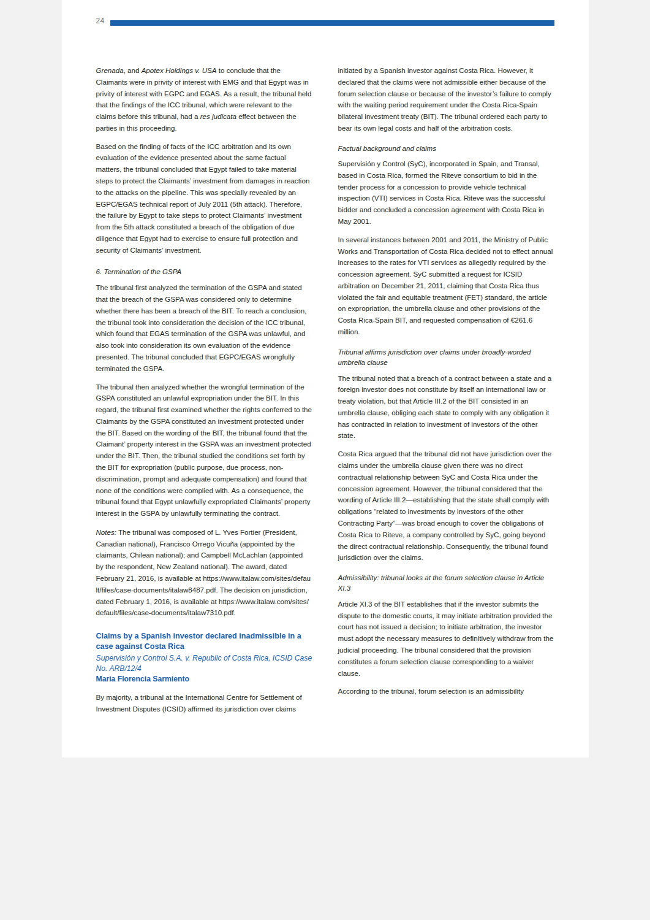24
Grenada, and Apotex Holdings v. USA to conclude that the Claimants were in privity of interest with EMG and that Egypt was in privity of interest with EGPC and EGAS. As a result, the tribunal held that the findings of the ICC tribunal, which were relevant to the claims before this tribunal, had a res judicata effect between the parties in this proceeding.
Based on the finding of facts of the ICC arbitration and its own evaluation of the evidence presented about the same factual matters, the tribunal concluded that Egypt failed to take material steps to protect the Claimants’ investment from damages in reaction to the attacks on the pipeline. This was specially revealed by an EGPC/EGAS technical report of July 2011 (5th attack). Therefore, the failure by Egypt to take steps to protect Claimants’ investment from the 5th attack constituted a breach of the obligation of due diligence that Egypt had to exercise to ensure full protection and security of Claimants’ investment.
6. Termination of the GSPA
The tribunal first analyzed the termination of the GSPA and stated that the breach of the GSPA was considered only to determine whether there has been a breach of the BIT. To reach a conclusion, the tribunal took into consideration the decision of the ICC tribunal, which found that EGAS termination of the GSPA was unlawful, and also took into consideration its own evaluation of the evidence presented. The tribunal concluded that EGPC/EGAS wrongfully terminated the GSPA.
The tribunal then analyzed whether the wrongful termination of the GSPA constituted an unlawful expropriation under the BIT. In this regard, the tribunal first examined whether the rights conferred to the Claimants by the GSPA constituted an investment protected under the BIT. Based on the wording of the BIT, the tribunal found that the Claimant’ property interest in the GSPA was an investment protected under the BIT. Then, the tribunal studied the conditions set forth by the BIT for expropriation (public purpose, due process, non-discrimination, prompt and adequate compensation) and found that none of the conditions were complied with. As a consequence, the tribunal found that Egypt unlawfully expropriated Claimants’ property interest in the GSPA by unlawfully terminating the contract.
Notes: The tribunal was composed of L. Yves Fortier (President, Canadian national), Francisco Orrego Vicuña (appointed by the claimants, Chilean national); and Campbell McLachlan (appointed by the respondent, New Zealand national). The award, dated February 21, 2016, is available at https://www.italaw.com/sites/default/files/case-documents/italaw8487.pdf. The decision on jurisdiction, dated February 1, 2016, is available at https://www.italaw.com/sites/default/files/case-documents/italaw7310.pdf.
Claims by a Spanish investor declared inadmissible in a case against Costa Rica
Supervisión y Control S.A. v. Republic of Costa Rica, ICSID Case No. ARB/12/4
Maria Florencia Sarmiento
By majority, a tribunal at the International Centre for Settlement of Investment Disputes (ICSID) affirmed its jurisdiction over claims initiated by a Spanish investor against Costa Rica. However, it declared that the claims were not admissible either because of the forum selection clause or because of the investor’s failure to comply with the waiting period requirement under the Costa Rica-Spain bilateral investment treaty (BIT). The tribunal ordered each party to bear its own legal costs and half of the arbitration costs.
Factual background and claims
Supervisión y Control (SyC), incorporated in Spain, and Transal, based in Costa Rica, formed the Riteve consortium to bid in the tender process for a concession to provide vehicle technical inspection (VTI) services in Costa Rica. Riteve was the successful bidder and concluded a concession agreement with Costa Rica in May 2001.
In several instances between 2001 and 2011, the Ministry of Public Works and Transportation of Costa Rica decided not to effect annual increases to the rates for VTI services as allegedly required by the concession agreement. SyC submitted a request for ICSID arbitration on December 21, 2011, claiming that Costa Rica thus violated the fair and equitable treatment (FET) standard, the article on expropriation, the umbrella clause and other provisions of the Costa Rica-Spain BIT, and requested compensation of €261.6 million.
Tribunal affirms jurisdiction over claims under broadly-worded umbrella clause
The tribunal noted that a breach of a contract between a state and a foreign investor does not constitute by itself an international law or treaty violation, but that Article III.2 of the BIT consisted in an umbrella clause, obliging each state to comply with any obligation it has contracted in relation to investment of investors of the other state.
Costa Rica argued that the tribunal did not have jurisdiction over the claims under the umbrella clause given there was no direct contractual relationship between SyC and Costa Rica under the concession agreement. However, the tribunal considered that the wording of Article III.2—establishing that the state shall comply with obligations “related to investments by investors of the other Contracting Party”—was broad enough to cover the obligations of Costa Rica to Riteve, a company controlled by SyC, going beyond the direct contractual relationship. Consequently, the tribunal found jurisdiction over the claims.
Admissibility: tribunal looks at the forum selection clause in Article XI.3
Article XI.3 of the BIT establishes that if the investor submits the dispute to the domestic courts, it may initiate arbitration provided the court has not issued a decision; to initiate arbitration, the investor must adopt the necessary measures to definitively withdraw from the judicial proceeding. The tribunal considered that the provision constitutes a forum selection clause corresponding to a waiver clause.
According to the tribunal, forum selection is an admissibility